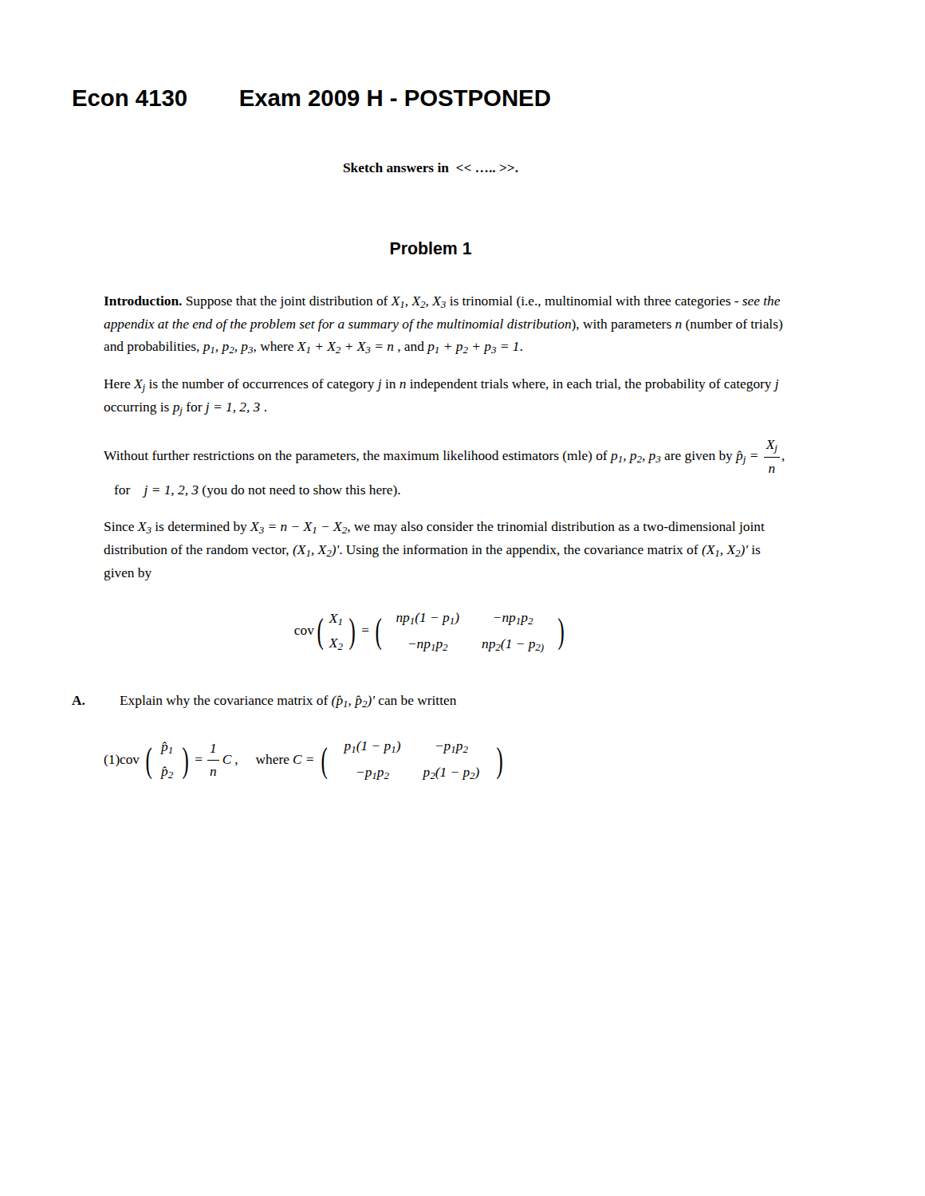Econ 4130 Exam 2009 H - POSTPONED
Sketch answers in << ….. >>.
Problem 1
Introduction. Suppose that the joint distribution of X1, X2, X3 is trinomial (i.e., multinomial with three categories - see the appendix at the end of the problem set for a summary of the multinomial distribution), with parameters n (number of trials) and probabilities, p1, p2, p3, where X1 + X2 + X3 = n , and p1 + p2 + p3 = 1.
Here Xj is the number of occurrences of category j in n independent trials where, in each trial, the probability of category j occurring is pj for j = 1, 2, 3 .
Without further restrictions on the parameters, the maximum likelihood estimators (mle) of p1, p2, p3 are given by p̂j = Xj n, for j = 1, 2, 3 (you do not need to show this here).
Since X3 is determined by X3 = n − X1 − X2, we may also consider the trinomial distribution as a two-dimensional joint distribution of the random vector, (X1, X2)'. Using the information in the appendix, the covariance matrix of (X1, X2)' is given by
cov(
| X 1 |
| X 2 |
) = (
| np 1 (1 − p 1 ) | −np 1 p 2 |
| −np 1 p 2 | np 2 (1 − p 2) |
)
A.
Explain why the covariance matrix of (p̂1, p̂2)' can be written
(1)
cov(
| p̂ 1 |
| p̂ 2 |
) = 1 n C, where C = (
| p 1 (1 − p 1 ) | −p 1 p 2 |
| −p 1 p 2 | p 2 (1 − p 2 ) |
)